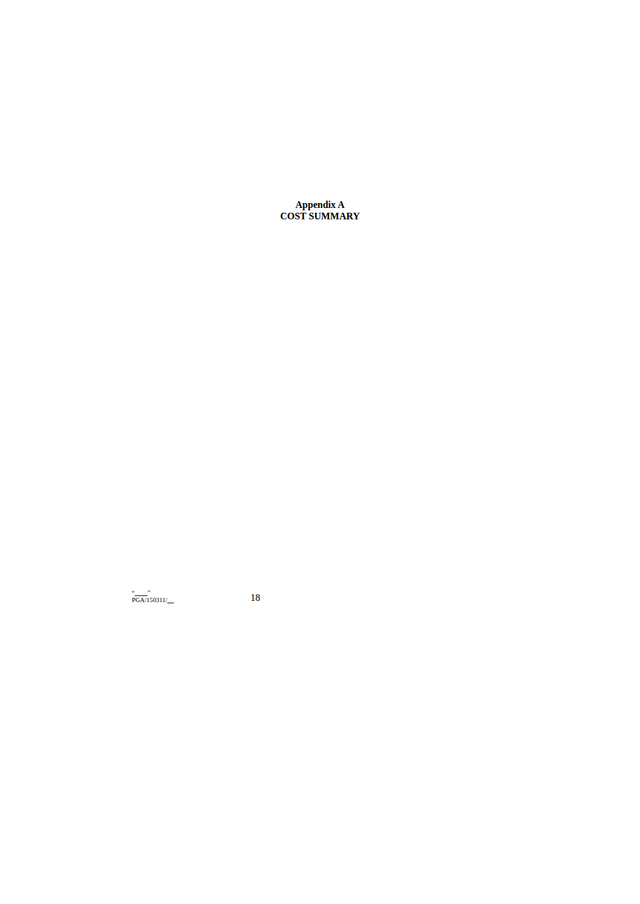Appendix A
COST SUMMARY
“ ” PGA/150311/
18